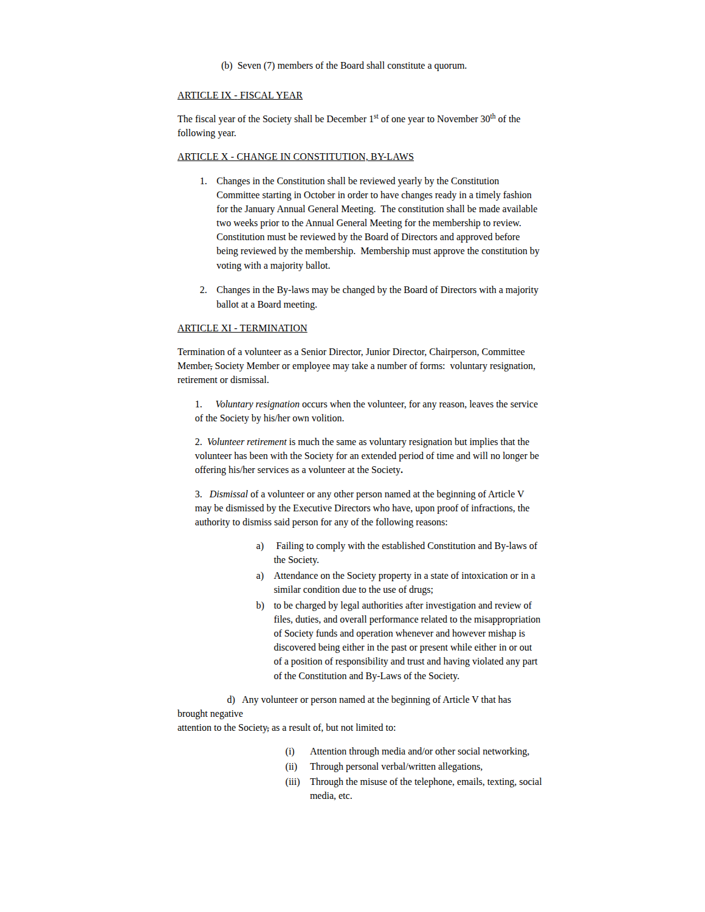(b) Seven (7) members of the Board shall constitute a quorum.
ARTICLE IX - FISCAL YEAR
The fiscal year of the Society shall be December 1st of one year to November 30th of the following year.
ARTICLE X - CHANGE IN CONSTITUTION, BY-LAWS
Changes in the Constitution shall be reviewed yearly by the Constitution Committee starting in October in order to have changes ready in a timely fashion for the January Annual General Meeting. The constitution shall be made available two weeks prior to the Annual General Meeting for the membership to review. Constitution must be reviewed by the Board of Directors and approved before being reviewed by the membership. Membership must approve the constitution by voting with a majority ballot.
Changes in the By-laws may be changed by the Board of Directors with a majority ballot at a Board meeting.
ARTICLE XI - TERMINATION
Termination of a volunteer as a Senior Director, Junior Director, Chairperson, Committee Member, Society Member or employee may take a number of forms: voluntary resignation, retirement or dismissal.
1. Voluntary resignation occurs when the volunteer, for any reason, leaves the service of the Society by his/her own volition.
2. Volunteer retirement is much the same as voluntary resignation but implies that the volunteer has been with the Society for an extended period of time and will no longer be offering his/her services as a volunteer at the Society.
3. Dismissal of a volunteer or any other person named at the beginning of Article V may be dismissed by the Executive Directors who have, upon proof of infractions, the authority to dismiss said person for any of the following reasons:
a) Failing to comply with the established Constitution and By-laws of the Society.
a) Attendance on the Society property in a state of intoxication or in a similar condition due to the use of drugs;
b) to be charged by legal authorities after investigation and review of files, duties, and overall performance related to the misappropriation of Society funds and operation whenever and however mishap is discovered being either in the past or present while either in or out of a position of responsibility and trust and having violated any part of the Constitution and By-Laws of the Society.
d) Any volunteer or person named at the beginning of Article V that has brought negativeattention to the Society, as a result of, but not limited to:
(i) Attention through media and/or other social networking,
(ii) Through personal verbal/written allegations,
(iii) Through the misuse of the telephone, emails, texting, social media, etc.